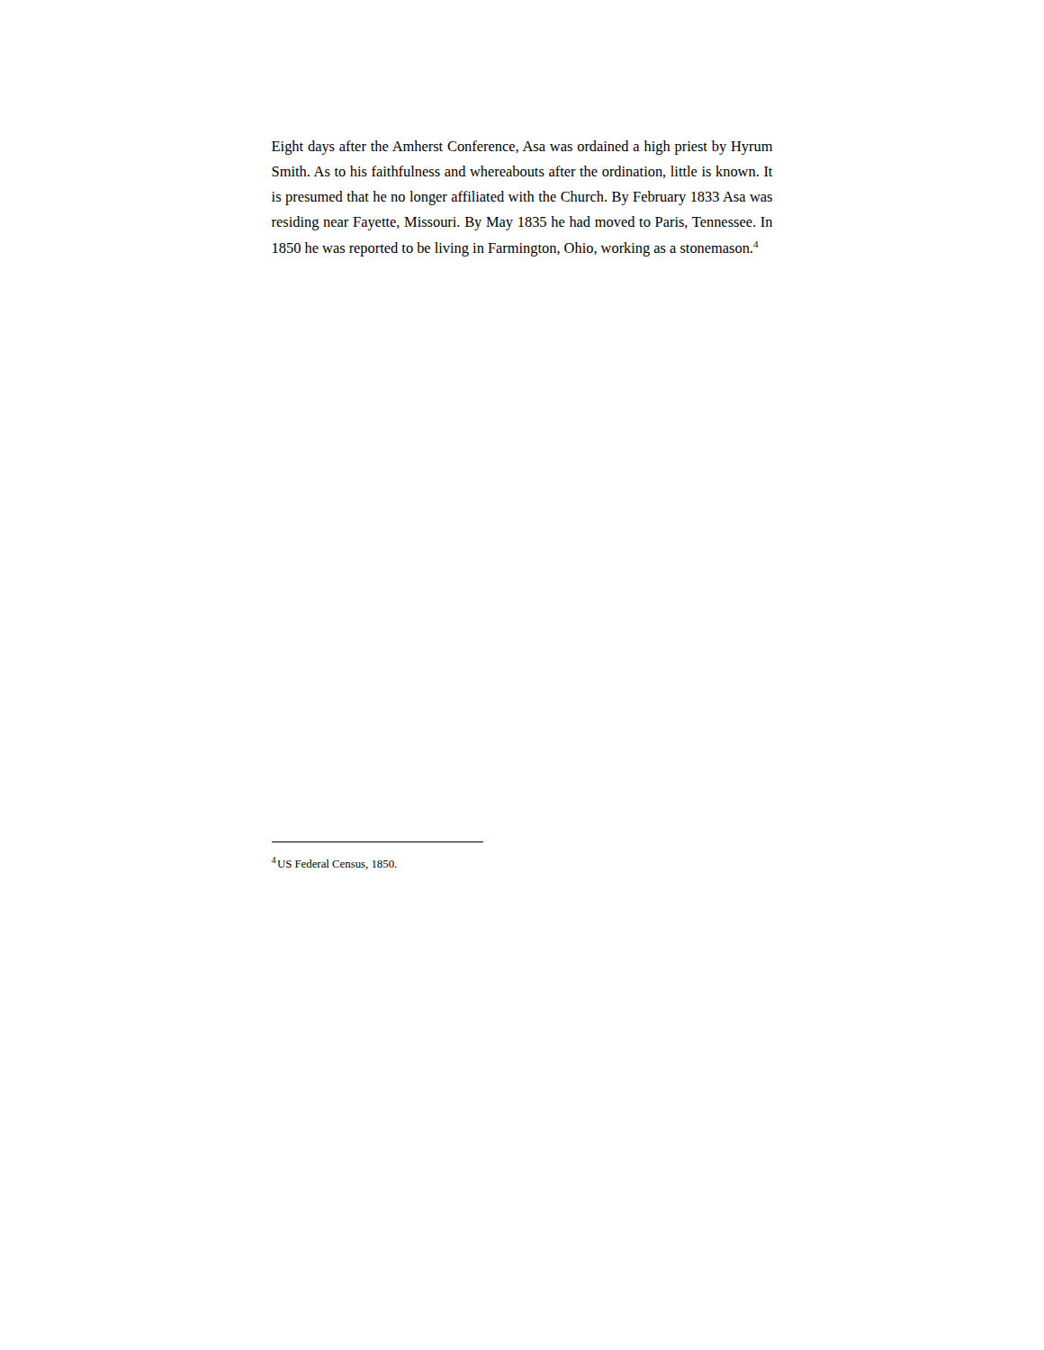Eight days after the Amherst Conference, Asa was ordained a high priest by Hyrum Smith. As to his faithfulness and whereabouts after the ordination, little is known. It is presumed that he no longer affiliated with the Church. By February 1833 Asa was residing near Fayette, Missouri. By May 1835 he had moved to Paris, Tennessee. In 1850 he was reported to be living in Farmington, Ohio, working as a stonemason.4
4US Federal Census, 1850.